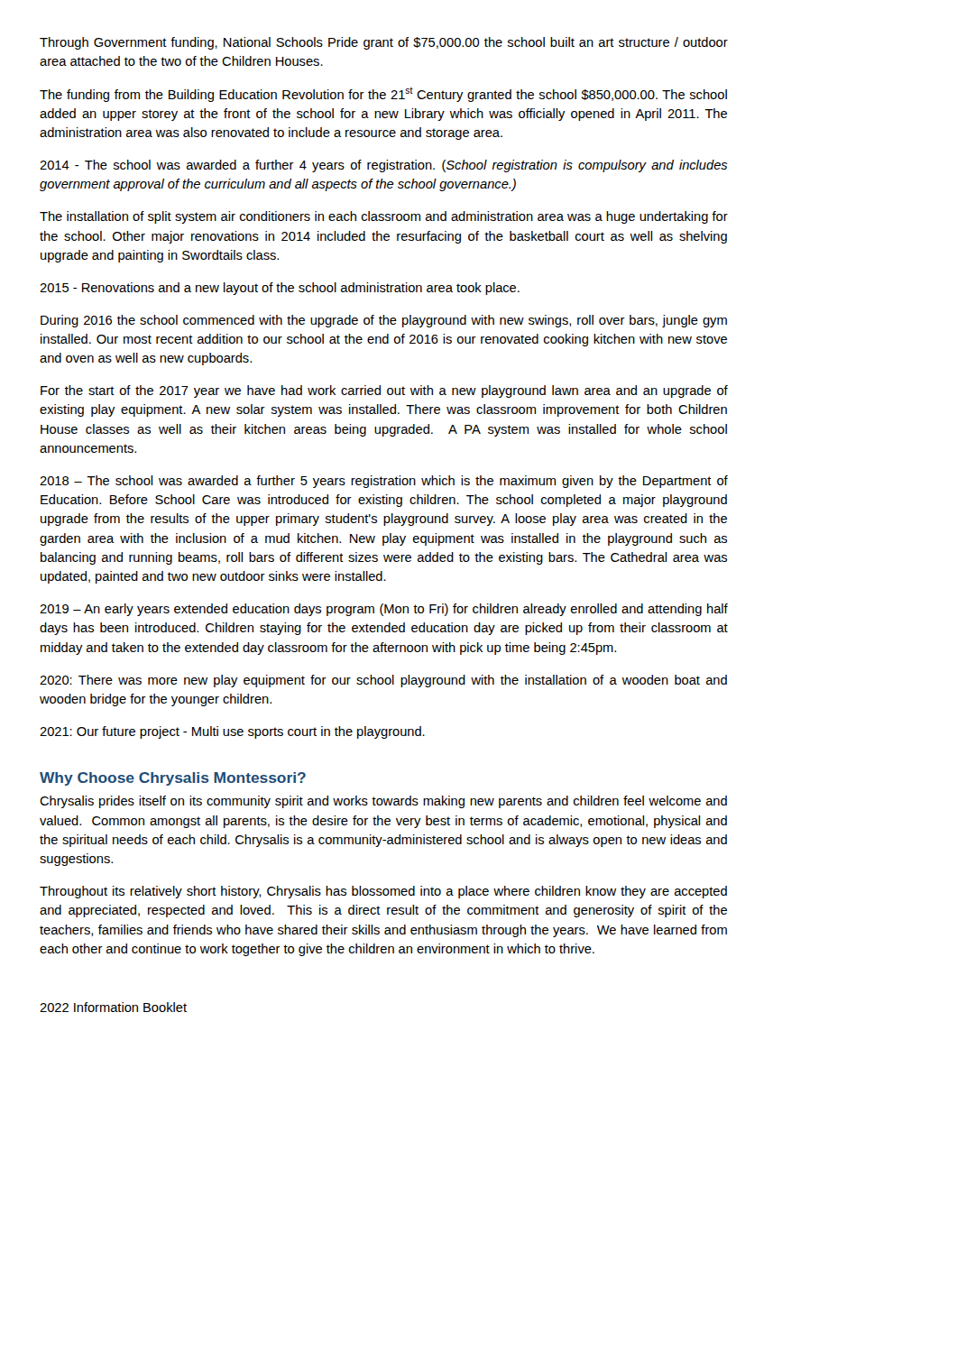Through Government funding, National Schools Pride grant of $75,000.00 the school built an art structure / outdoor area attached to the two of the Children Houses.
The funding from the Building Education Revolution for the 21st Century granted the school $850,000.00. The school added an upper storey at the front of the school for a new Library which was officially opened in April 2011. The administration area was also renovated to include a resource and storage area.
2014 - The school was awarded a further 4 years of registration. (School registration is compulsory and includes government approval of the curriculum and all aspects of the school governance.)
The installation of split system air conditioners in each classroom and administration area was a huge undertaking for the school. Other major renovations in 2014 included the resurfacing of the basketball court as well as shelving upgrade and painting in Swordtails class.
2015 - Renovations and a new layout of the school administration area took place.
During 2016 the school commenced with the upgrade of the playground with new swings, roll over bars, jungle gym installed. Our most recent addition to our school at the end of 2016 is our renovated cooking kitchen with new stove and oven as well as new cupboards.
For the start of the 2017 year we have had work carried out with a new playground lawn area and an upgrade of existing play equipment. A new solar system was installed. There was classroom improvement for both Children House classes as well as their kitchen areas being upgraded. A PA system was installed for whole school announcements.
2018 – The school was awarded a further 5 years registration which is the maximum given by the Department of Education. Before School Care was introduced for existing children. The school completed a major playground upgrade from the results of the upper primary student's playground survey. A loose play area was created in the garden area with the inclusion of a mud kitchen. New play equipment was installed in the playground such as balancing and running beams, roll bars of different sizes were added to the existing bars. The Cathedral area was updated, painted and two new outdoor sinks were installed.
2019 – An early years extended education days program (Mon to Fri) for children already enrolled and attending half days has been introduced. Children staying for the extended education day are picked up from their classroom at midday and taken to the extended day classroom for the afternoon with pick up time being 2:45pm.
2020: There was more new play equipment for our school playground with the installation of a wooden boat and wooden bridge for the younger children.
2021: Our future project - Multi use sports court in the playground.
Why Choose Chrysalis Montessori?
Chrysalis prides itself on its community spirit and works towards making new parents and children feel welcome and valued. Common amongst all parents, is the desire for the very best in terms of academic, emotional, physical and the spiritual needs of each child. Chrysalis is a community-administered school and is always open to new ideas and suggestions.
Throughout its relatively short history, Chrysalis has blossomed into a place where children know they are accepted and appreciated, respected and loved. This is a direct result of the commitment and generosity of spirit of the teachers, families and friends who have shared their skills and enthusiasm through the years. We have learned from each other and continue to work together to give the children an environment in which to thrive.
2022 Information Booklet